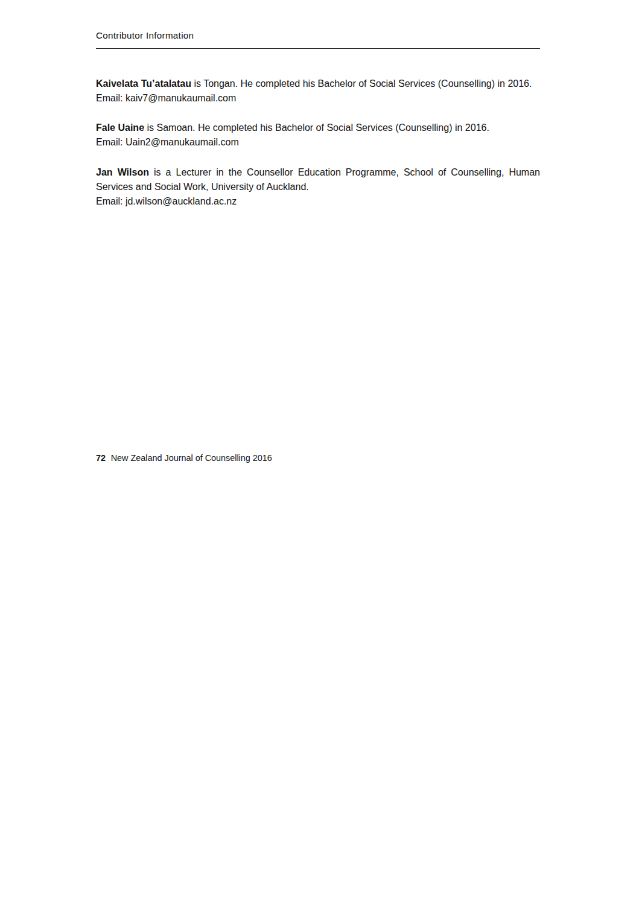Contributor Information
Kaivelata Tu’atalatau is Tongan. He completed his Bachelor of Social Services (Counselling) in 2016.
Email: kaiv7@manukaumail.com
Fale Uaine is Samoan. He completed his Bachelor of Social Services (Counselling) in 2016.
Email: Uain2@manukaumail.com
Jan Wilson is a Lecturer in the Counsellor Education Programme, School of Counselling, Human Services and Social Work, University of Auckland.
Email: jd.wilson@auckland.ac.nz
72 New Zealand Journal of Counselling 2016